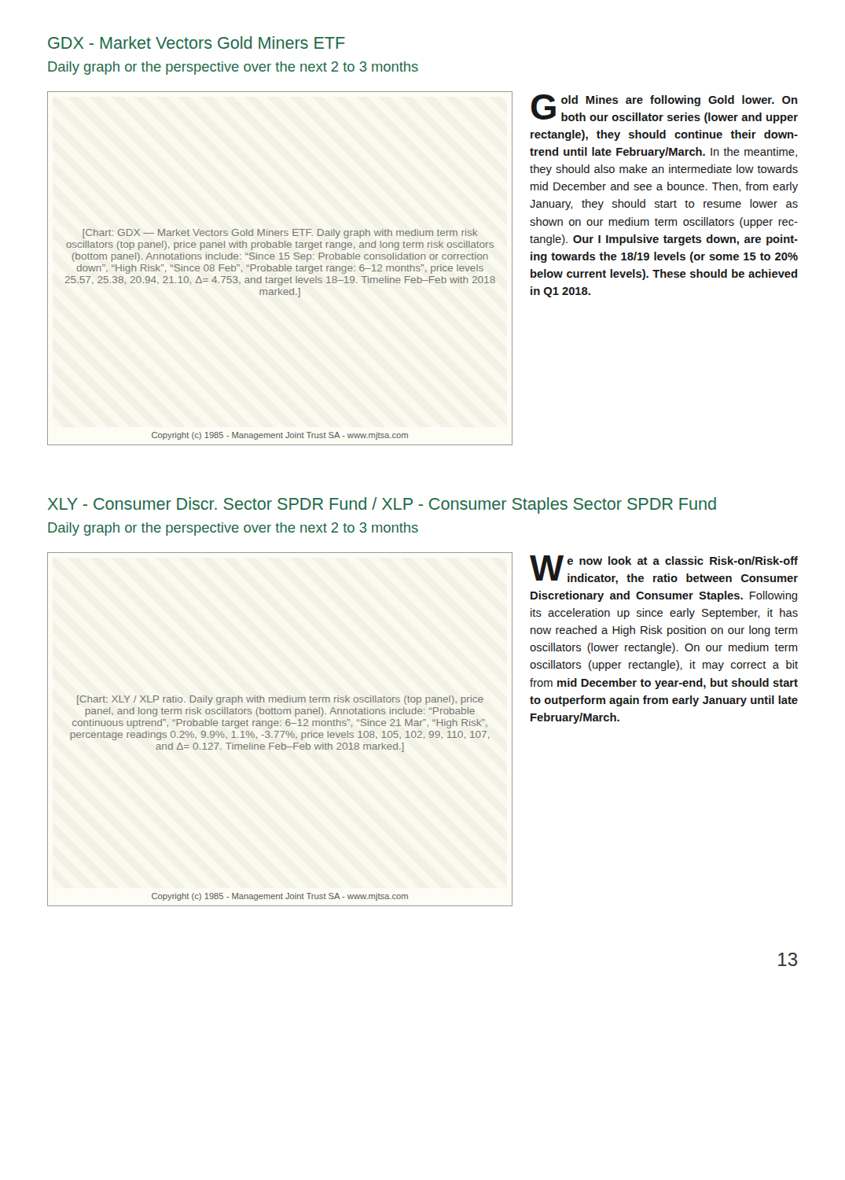GDX - Market Vectors Gold Miners ETF
Daily graph or the perspective over the next 2 to 3 months
[Chart: GDX — Market Vectors Gold Miners ETF. Daily graph with medium term risk oscillators (top panel), price panel with probable target range, and long term risk oscillators (bottom panel). Annotations include: “Since 15 Sep: Probable consolidation or correction down”, “High Risk”, “Since 08 Feb”, “Probable target range: 6–12 months”, price levels 25.57, 25.38, 20.94, 21.10, Δ= 4.753, and target levels 18–19. Timeline Feb–Feb with 2018 marked.]
Copyright (c) 1985 - Management Joint Trust SA - www.mjtsa.com
Gold Mines are following Gold lower. On both our oscillator series (lower and upper rectangle), they should continue their downtrend until late February/March. In the meantime, they should also make an intermediate low towards mid December and see a bounce. Then, from early January, they should start to resume lower as shown on our medium term oscillators (upper rectangle). Our I Impulsive targets down, are pointing towards the 18/19 levels (or some 15 to 20% below current levels). These should be achieved in Q1 2018.
XLY - Consumer Discr. Sector SPDR Fund / XLP - Consumer Staples Sector SPDR Fund
Daily graph or the perspective over the next 2 to 3 months
[Chart: XLY / XLP ratio. Daily graph with medium term risk oscillators (top panel), price panel, and long term risk oscillators (bottom panel). Annotations include: “Probable continuous uptrend”, “Probable target range: 6–12 months”, “Since 21 Mar”, “High Risk”, percentage readings 0.2%, 9.9%, 1.1%, -3.77%, price levels 108, 105, 102, 99, 110, 107, and Δ= 0.127. Timeline Feb–Feb with 2018 marked.]
Copyright (c) 1985 - Management Joint Trust SA - www.mjtsa.com
We now look at a classic Risk-on/Risk-off indicator, the ratio between Consumer Discretionary and Consumer Staples. Following its acceleration up since early September, it has now reached a High Risk position on our long term oscillators (lower rectangle). On our medium term oscillators (upper rectangle), it may correct a bit from mid December to year-end, but should start to outperform again from early January until late February/March.
13